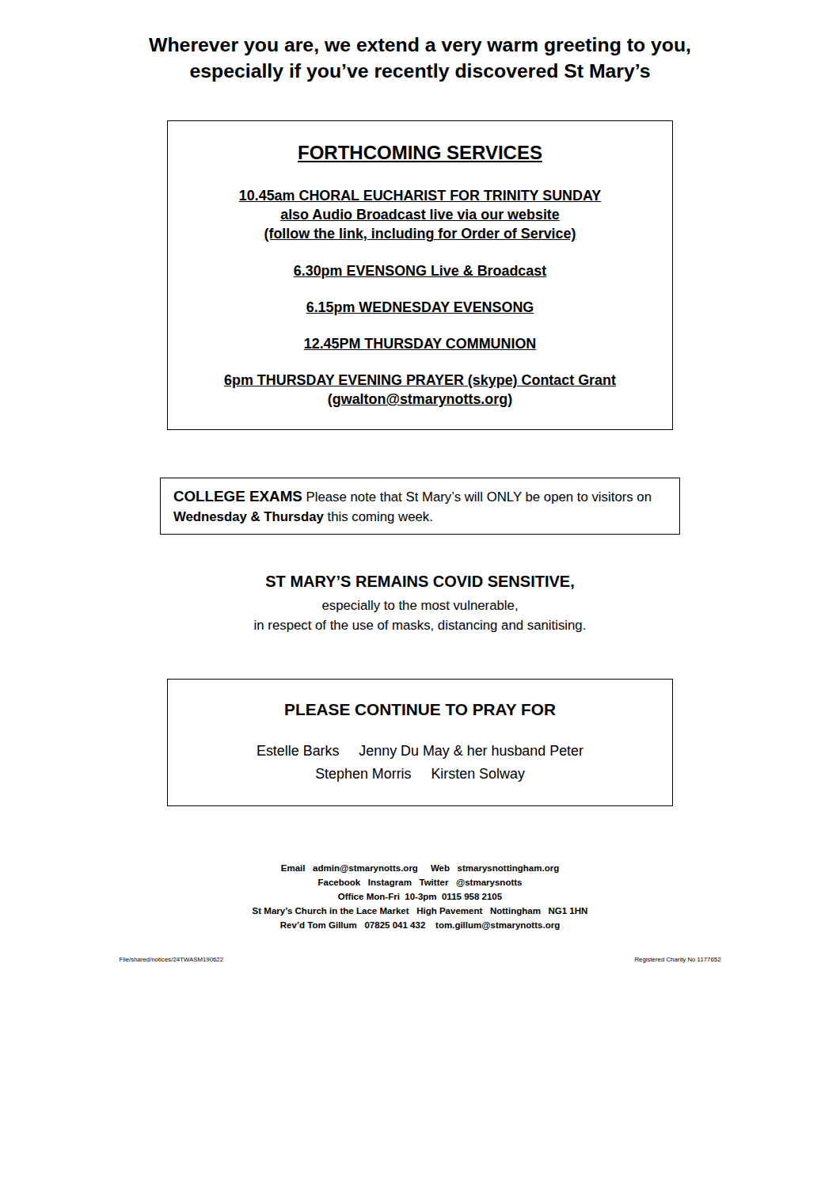Wherever you are, we extend a very warm greeting to you,
especially if you’ve recently discovered St Mary’s
FORTHCOMING SERVICES
10.45am CHORAL EUCHARIST FOR TRINITY SUNDAY
also Audio Broadcast live via our website
(follow the link, including for Order of Service)
6.30pm EVENSONG Live & Broadcast
6.15pm WEDNESDAY EVENSONG
12.45PM THURSDAY COMMUNION
6pm THURSDAY EVENING PRAYER (skype) Contact Grant
(gwalton@stmarynotts.org)
COLLEGE EXAMS Please note that St Mary’s will ONLY be open to visitors on Wednesday & Thursday this coming week.
ST MARY’S REMAINS COVID SENSITIVE, especially to the most vulnerable,
in respect of the use of masks, distancing and sanitising.
PLEASE CONTINUE TO PRAY FOR
Estelle Barks Jenny Du May & her husband Peter
Stephen Morris Kirsten Solway
Email admin@stmarynotts.org Web stmarysnottingham.org
Facebook Instagram Twitter @stmarysnotts
Office Mon-Fri 10-3pm 0115 958 2105
St Mary’s Church in the Lace Market High Pavement Nottingham NG1 1HN
Rev’d Tom Gillum 07825 041 432 tom.gillum@stmarynotts.org
File/shared/notices/24TWASM190622 Registered Charity No 1177652